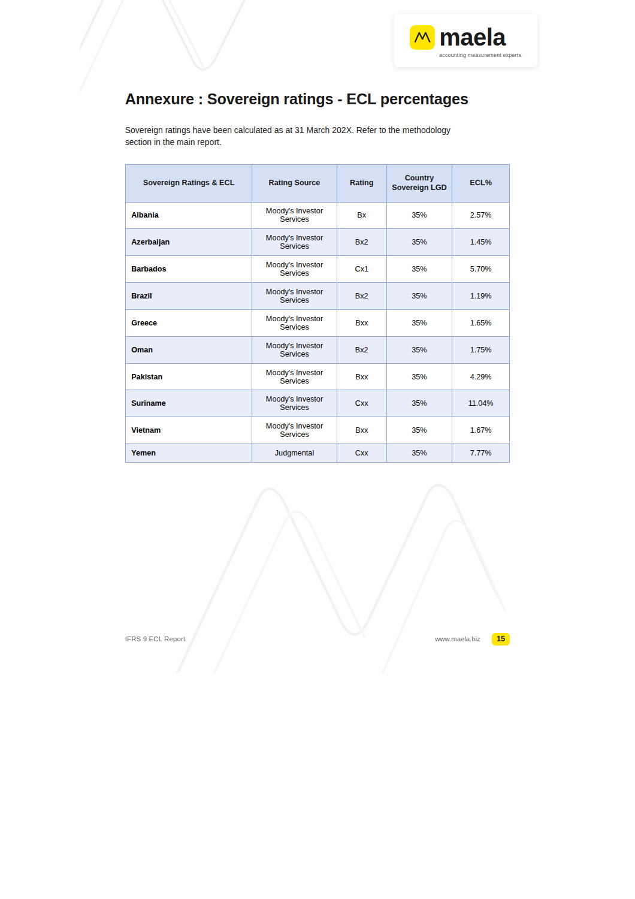maela
accounting measurement experts
Annexure : Sovereign ratings - ECL percentages
Sovereign ratings have been calculated as at 31 March 202X. Refer to the methodology section in the main report.
| Sovereign Ratings & ECL | Rating Source | Rating | Country Sovereign LGD | ECL% |
| --- | --- | --- | --- | --- |
| Albania | Moody's Investor Services | Bx | 35% | 2.57% |
| Azerbaijan | Moody's Investor Services | Bx2 | 35% | 1.45% |
| Barbados | Moody's Investor Services | Cx1 | 35% | 5.70% |
| Brazil | Moody's Investor Services | Bx2 | 35% | 1.19% |
| Greece | Moody's Investor Services | Bxx | 35% | 1.65% |
| Oman | Moody's Investor Services | Bx2 | 35% | 1.75% |
| Pakistan | Moody's Investor Services | Bxx | 35% | 4.29% |
| Suriname | Moody's Investor Services | Cxx | 35% | 11.04% |
| Vietnam | Moody's Investor Services | Bxx | 35% | 1.67% |
| Yemen | Judgmental | Cxx | 35% | 7.77% |
IFRS 9 ECL Report
www.maela.biz 15